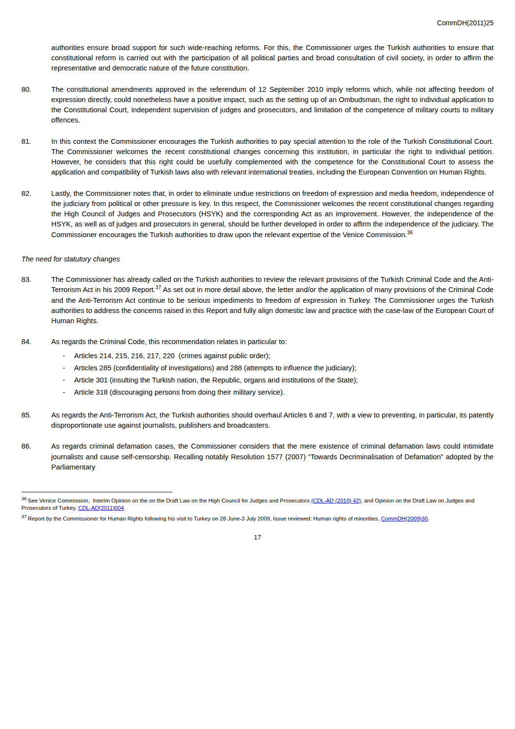CommDH(2011)25
authorities ensure broad support for such wide-reaching reforms. For this, the Commissioner urges the Turkish authorities to ensure that constitutional reform is carried out with the participation of all political parties and broad consultation of civil society, in order to affirm the representative and democratic nature of the future constitution.
80.
The constitutional amendments approved in the referendum of 12 September 2010 imply reforms which, while not affecting freedom of expression directly, could nonetheless have a positive impact, such as the setting up of an Ombudsman, the right to individual application to the Constitutional Court, independent supervision of judges and prosecutors, and limitation of the competence of military courts to military offences.
81.
In this context the Commissioner encourages the Turkish authorities to pay special attention to the role of the Turkish Constitutional Court. The Commissioner welcomes the recent constitutional changes concerning this institution, in particular the right to individual petition. However, he considers that this right could be usefully complemented with the competence for the Constitutional Court to assess the application and compatibility of Turkish laws also with relevant international treaties, including the European Convention on Human Rights.
82.
Lastly, the Commissioner notes that, in order to eliminate undue restrictions on freedom of expression and media freedom, independence of the judiciary from political or other pressure is key. In this respect, the Commissioner welcomes the recent constitutional changes regarding the High Council of Judges and Prosecutors (HSYK) and the corresponding Act as an improvement. However, the independence of the HSYK, as well as of judges and prosecutors in general, should be further developed in order to affirm the independence of the judiciary. The Commissioner encourages the Turkish authorities to draw upon the relevant expertise of the Venice Commission.36
The need for statutory changes
83.
The Commissioner has already called on the Turkish authorities to review the relevant provisions of the Turkish Criminal Code and the Anti-Terrorism Act in his 2009 Report.37 As set out in more detail above, the letter and/or the application of many provisions of the Criminal Code and the Anti-Terrorism Act continue to be serious impediments to freedom of expression in Turkey. The Commissioner urges the Turkish authorities to address the concerns raised in this Report and fully align domestic law and practice with the case-law of the European Court of Human Rights.
84.
As regards the Criminal Code, this recommendation relates in particular to:
Articles 214, 215, 216, 217, 220 (crimes against public order);
Articles 285 (confidentiality of investigations) and 288 (attempts to influence the judiciary);
Article 301 (insulting the Turkish nation, the Republic, organs and institutions of the State);
Article 318 (discouraging persons from doing their military service).
85.
As regards the Anti-Terrorism Act, the Turkish authorities should overhaul Articles 6 and 7, with a view to preventing, in particular, its patently disproportionate use against journalists, publishers and broadcasters.
86.
As regards criminal defamation cases, the Commissioner considers that the mere existence of criminal defamation laws could intimidate journalists and cause self-censorship. Recalling notably Resolution 1577 (2007) “Towards Decriminalisation of Defamation” adopted by the Parliamentary
36 See Venice Commission, Interim Opinion on the on the Draft Law on the High Council for Judges and Prosecutors (CDL-AD (2010) 42), and Opinion on the Draft Law on Judges and Prosecutors of Turkey, CDL-AD(2011)004.
37 Report by the Commissioner for Human Rights following his visit to Turkey on 28 June-3 July 2009, Issue reviewed: Human rights of minorities, CommDH(2009)30.
17